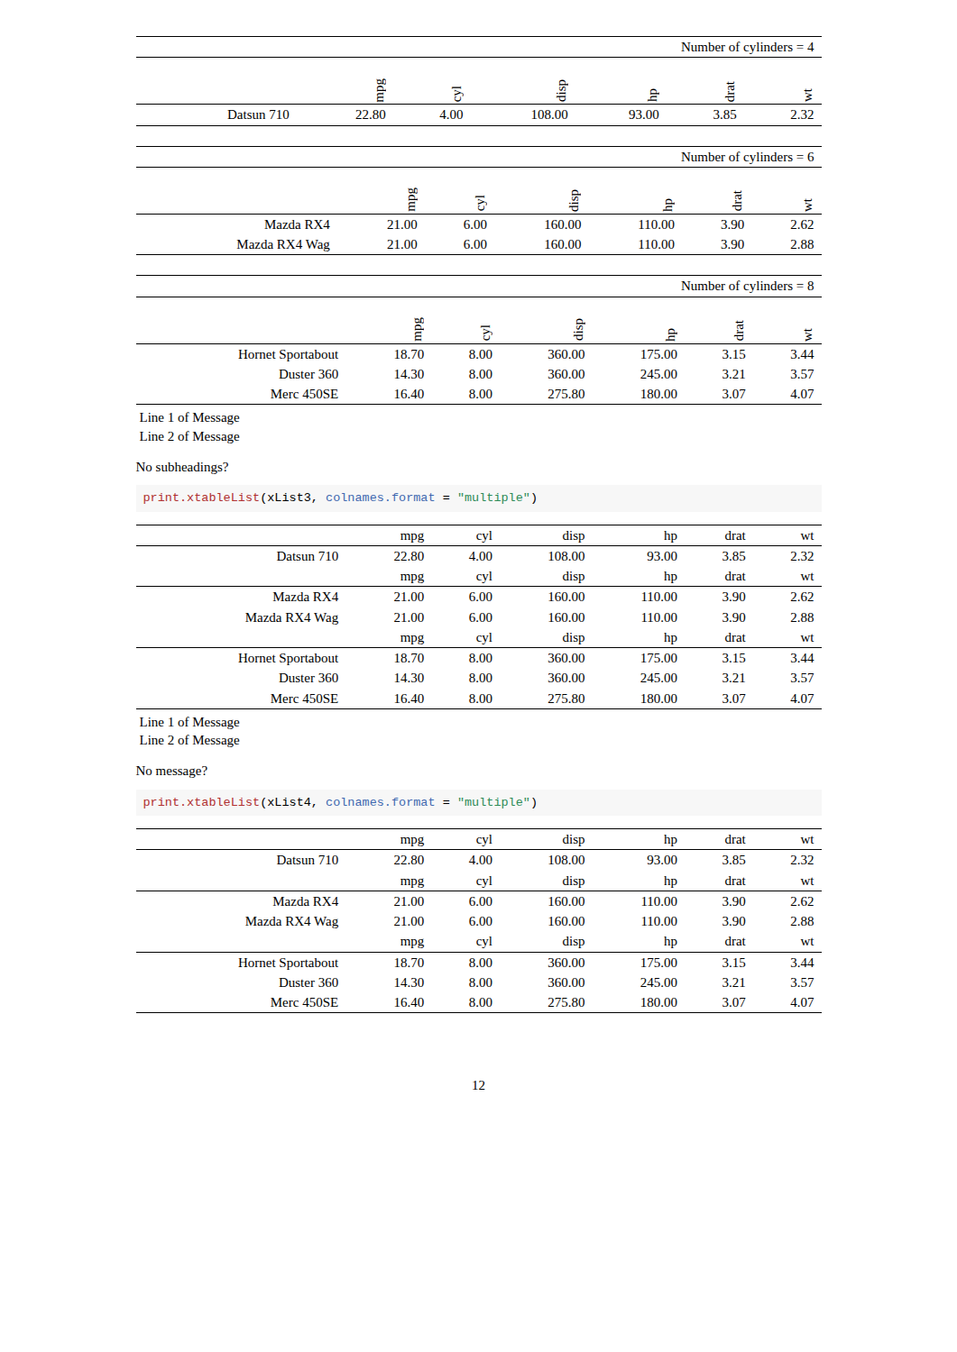| Number of cylinders = 4 |
| | mpg | cyl | disp | hp | drat | wt |
| Datsun 710 | 22.80 | 4.00 | 108.00 | 93.00 | 3.85 | 2.32 |
| Number of cylinders = 6 |
| | mpg | cyl | disp | hp | drat | wt |
| Mazda RX4 | 21.00 | 6.00 | 160.00 | 110.00 | 3.90 | 2.62 |
| Mazda RX4 Wag | 21.00 | 6.00 | 160.00 | 110.00 | 3.90 | 2.88 |
| Number of cylinders = 8 |
| | mpg | cyl | disp | hp | drat | wt |
| Hornet Sportabout | 18.70 | 8.00 | 360.00 | 175.00 | 3.15 | 3.44 |
| Duster 360 | 14.30 | 8.00 | 360.00 | 245.00 | 3.21 | 3.57 |
| Merc 450SE | 16.40 | 8.00 | 275.80 | 180.00 | 3.07 | 4.07 |
Line 1 of Message
Line 2 of Message
No subheadings?
print.xtableList(xList3, colnames.format = "multiple")
| | mpg | cyl | disp | hp | drat | wt |
| --- | --- | --- | --- | --- | --- | --- |
| Datsun 710 | 22.80 | 4.00 | 108.00 | 93.00 | 3.85 | 2.32 |
| | mpg | cyl | disp | hp | drat | wt |
| Mazda RX4 | 21.00 | 6.00 | 160.00 | 110.00 | 3.90 | 2.62 |
| Mazda RX4 Wag | 21.00 | 6.00 | 160.00 | 110.00 | 3.90 | 2.88 |
| | mpg | cyl | disp | hp | drat | wt |
| Hornet Sportabout | 18.70 | 8.00 | 360.00 | 175.00 | 3.15 | 3.44 |
| Duster 360 | 14.30 | 8.00 | 360.00 | 245.00 | 3.21 | 3.57 |
| Merc 450SE | 16.40 | 8.00 | 275.80 | 180.00 | 3.07 | 4.07 |
Line 1 of Message
Line 2 of Message
No message?
print.xtableList(xList4, colnames.format = "multiple")
| | mpg | cyl | disp | hp | drat | wt |
| --- | --- | --- | --- | --- | --- | --- |
| Datsun 710 | 22.80 | 4.00 | 108.00 | 93.00 | 3.85 | 2.32 |
| | mpg | cyl | disp | hp | drat | wt |
| Mazda RX4 | 21.00 | 6.00 | 160.00 | 110.00 | 3.90 | 2.62 |
| Mazda RX4 Wag | 21.00 | 6.00 | 160.00 | 110.00 | 3.90 | 2.88 |
| | mpg | cyl | disp | hp | drat | wt |
| Hornet Sportabout | 18.70 | 8.00 | 360.00 | 175.00 | 3.15 | 3.44 |
| Duster 360 | 14.30 | 8.00 | 360.00 | 245.00 | 3.21 | 3.57 |
| Merc 450SE | 16.40 | 8.00 | 275.80 | 180.00 | 3.07 | 4.07 |
12